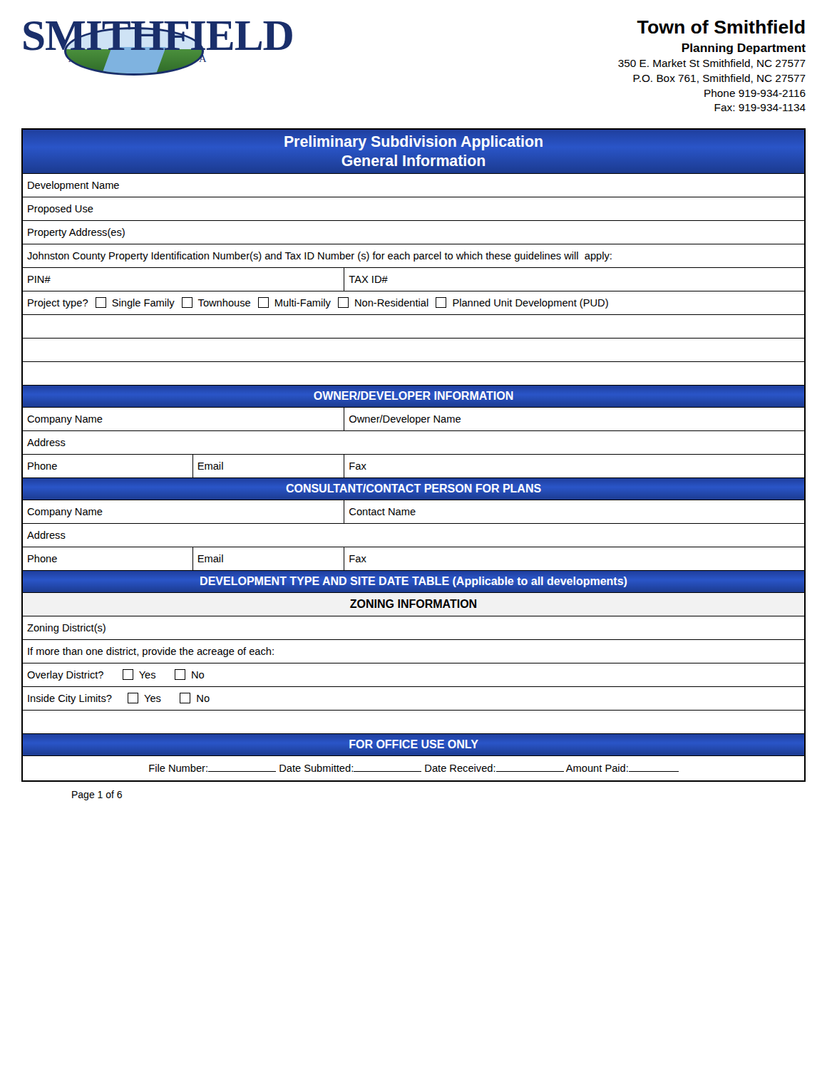SMITHFIELD
NORTH CAROLINA
Town of Smithfield
Planning Department
350 E. Market St Smithfield, NC 27577
P.O. Box 761, Smithfield, NC 27577
Phone 919-934-2116
Fax: 919-934-1134
| Preliminary Subdivision Application General Information |
| Development Name |
| Proposed Use |
| Property Address(es) |
| Johnston County Property Identification Number(s) and Tax ID Number (s) for each parcel to which these guidelines will apply: |
| PIN# | TAX ID# |
| Project type? Single Family Townhouse Multi-Family Non-Residential Planned Unit Development (PUD) |
| OWNER/DEVELOPER INFORMATION |
| Company Name | Owner/Developer Name |
| Address |
| Phone | Email | Fax |
| CONSULTANT/CONTACT PERSON FOR PLANS |
| Company Name | Contact Name |
| Address |
| Phone | Email | Fax |
| DEVELOPMENT TYPE AND SITE DATE TABLE (Applicable to all developments) |
| ZONING INFORMATION |
| Zoning District(s) |
| If more than one district, provide the acreage of each: |
| Overlay District? Yes No |
| Inside City Limits? Yes No |
| FOR OFFICE USE ONLY |
| File Number: Date Submitted: Date Received: Amount Paid: |
Page 1 of 6